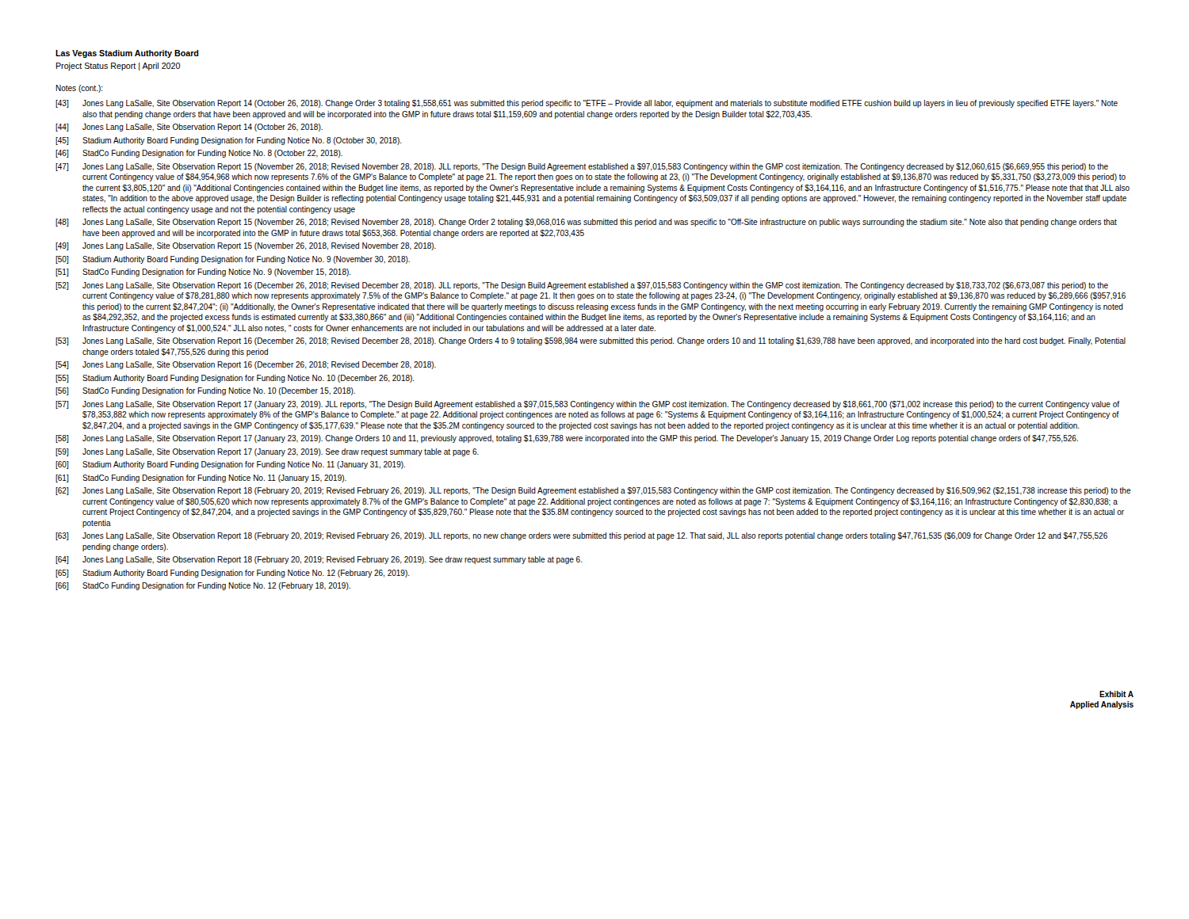Las Vegas Stadium Authority Board
Project Status Report | April 2020
Notes (cont.):
| [43] | Jones Lang LaSalle, Site Observation Report 14 (October 26, 2018). Change Order 3 totaling $1,558,651 was submitted this period specific to "ETFE – Provide all labor, equipment and materials to substitute modified ETFE cushion build up layers in lieu of previously specified ETFE layers." Note also that pending change orders that have been approved and will be incorporated into the GMP in future draws total $11,159,609 and potential change orders reported by the Design Builder total $22,703,435. |
| [44] | Jones Lang LaSalle, Site Observation Report 14 (October 26, 2018). |
| [45] | Stadium Authority Board Funding Designation for Funding Notice No. 8 (October 30, 2018). |
| [46] | StadCo Funding Designation for Funding Notice No. 8 (October 22, 2018). |
| [47] | Jones Lang LaSalle, Site Observation Report 15 (November 26, 2018; Revised November 28, 2018). JLL reports, "The Design Build Agreement established a $97,015,583 Contingency within the GMP cost itemization. The Contingency decreased by $12,060,615 ($6,669,955 this period) to the current Contingency value of $84,954,968 which now represents 7.6% of the GMP's Balance to Complete" at page 21. The report then goes on to state the following at 23, (i) "The Development Contingency, originally established at $9,136,870 was reduced by $5,331,750 ($3,273,009 this period) to the current $3,805,120" and (ii) "Additional Contingencies contained within the Budget line items, as reported by the Owner's Representative include a remaining Systems & Equipment Costs Contingency of $3,164,116, and an Infrastructure Contingency of $1,516,775." Please note that that JLL also states, "In addition to the above approved usage, the Design Builder is reflecting potential Contingency usage totaling $21,445,931 and a potential remaining Contingency of $63,509,037 if all pending options are approved." However, the remaining contingency reported in the November staff update reflects the actual contingency usage and not the potential contingency usage |
| [48] | Jones Lang LaSalle, Site Observation Report 15 (November 26, 2018; Revised November 28, 2018). Change Order 2 totaling $9,068,016 was submitted this period and was specific to "Off-Site infrastructure on public ways surrounding the stadium site." Note also that pending change orders that have been approved and will be incorporated into the GMP in future draws total $653,368. Potential change orders are reported at $22,703,435 |
| [49] | Jones Lang LaSalle, Site Observation Report 15 (November 26, 2018, Revised November 28, 2018). |
| [50] | Stadium Authority Board Funding Designation for Funding Notice No. 9 (November 30, 2018). |
| [51] | StadCo Funding Designation for Funding Notice No. 9 (November 15, 2018). |
| [52] | Jones Lang LaSalle, Site Observation Report 16 (December 26, 2018; Revised December 28, 2018). JLL reports, "The Design Build Agreement established a $97,015,583 Contingency within the GMP cost itemization. The Contingency decreased by $18,733,702 ($6,673,087 this period) to the current Contingency value of $78,281,880 which now represents approximately 7.5% of the GMP's Balance to Complete." at page 21. It then goes on to state the following at pages 23-24, (i) "The Development Contingency, originally established at $9,136,870 was reduced by $6,289,666 ($957,916 this period) to the current $2,847,204"; (ii) "Additionally, the Owner's Representative indicated that there will be quarterly meetings to discuss releasing excess funds in the GMP Contingency, with the next meeting occurring in early February 2019. Currently the remaining GMP Contingency is noted as $84,292,352, and the projected excess funds is estimated currently at $33,380,866" and (iii) "Additional Contingencies contained within the Budget line items, as reported by the Owner's Representative include a remaining Systems & Equipment Costs Contingency of $3,164,116; and an Infrastructure Contingency of $1,000,524." JLL also notes, " costs for Owner enhancements are not included in our tabulations and will be addressed at a later date. |
| [53] | Jones Lang LaSalle, Site Observation Report 16 (December 26, 2018; Revised December 28, 2018). Change Orders 4 to 9 totaling $598,984 were submitted this period. Change orders 10 and 11 totaling $1,639,788 have been approved, and incorporated into the hard cost budget. Finally, Potential change orders totaled $47,755,526 during this period |
| [54] | Jones Lang LaSalle, Site Observation Report 16 (December 26, 2018; Revised December 28, 2018). |
| [55] | Stadium Authority Board Funding Designation for Funding Notice No. 10 (December 26, 2018). |
| [56] | StadCo Funding Designation for Funding Notice No. 10 (December 15, 2018). |
| [57] | Jones Lang LaSalle, Site Observation Report 17 (January 23, 2019). JLL reports, "The Design Build Agreement established a $97,015,583 Contingency within the GMP cost itemization. The Contingency decreased by $18,661,700 ($71,002 increase this period) to the current Contingency value of $78,353,882 which now represents approximately 8% of the GMP's Balance to Complete." at page 22. Additional project contingences are noted as follows at page 6: "Systems & Equipment Contingency of $3,164,116; an Infrastructure Contingency of $1,000,524; a current Project Contingency of $2,847,204, and a projected savings in the GMP Contingency of $35,177,639." Please note that the $35.2M contingency sourced to the projected cost savings has not been added to the reported project contingency as it is unclear at this time whether it is an actual or potential addition. |
| [58] | Jones Lang LaSalle, Site Observation Report 17 (January 23, 2019). Change Orders 10 and 11, previously approved, totaling $1,639,788 were incorporated into the GMP this period. The Developer's January 15, 2019 Change Order Log reports potential change orders of $47,755,526. |
| [59] | Jones Lang LaSalle, Site Observation Report 17 (January 23, 2019). See draw request summary table at page 6. |
| [60] | Stadium Authority Board Funding Designation for Funding Notice No. 11 (January 31, 2019). |
| [61] | StadCo Funding Designation for Funding Notice No. 11 (January 15, 2019). |
| [62] | Jones Lang LaSalle, Site Observation Report 18 (February 20, 2019; Revised February 26, 2019). JLL reports, "The Design Build Agreement established a $97,015,583 Contingency within the GMP cost itemization. The Contingency decreased by $16,509,962 ($2,151,738 increase this period) to the current Contingency value of $80,505,620 which now represents approximately 8.7% of the GMP's Balance to Complete" at page 22. Additional project contingences are noted as follows at page 7: "Systems & Equipment Contingency of $3,164,116; an Infrastructure Contingency of $2,830,838; a current Project Contingency of $2,847,204, and a projected savings in the GMP Contingency of $35,829,760." Please note that the $35.8M contingency sourced to the projected cost savings has not been added to the reported project contingency as it is unclear at this time whether it is an actual or potentia |
| [63] | Jones Lang LaSalle, Site Observation Report 18 (February 20, 2019; Revised February 26, 2019). JLL reports, no new change orders were submitted this period at page 12. That said, JLL also reports potential change orders totaling $47,761,535 ($6,009 for Change Order 12 and $47,755,526 pending change orders). |
| [64] | Jones Lang LaSalle, Site Observation Report 18 (February 20, 2019; Revised February 26, 2019). See draw request summary table at page 6. |
| [65] | Stadium Authority Board Funding Designation for Funding Notice No. 12 (February 26, 2019). |
| [66] | StadCo Funding Designation for Funding Notice No. 12 (February 18, 2019). |
Exhibit A
Applied Analysis